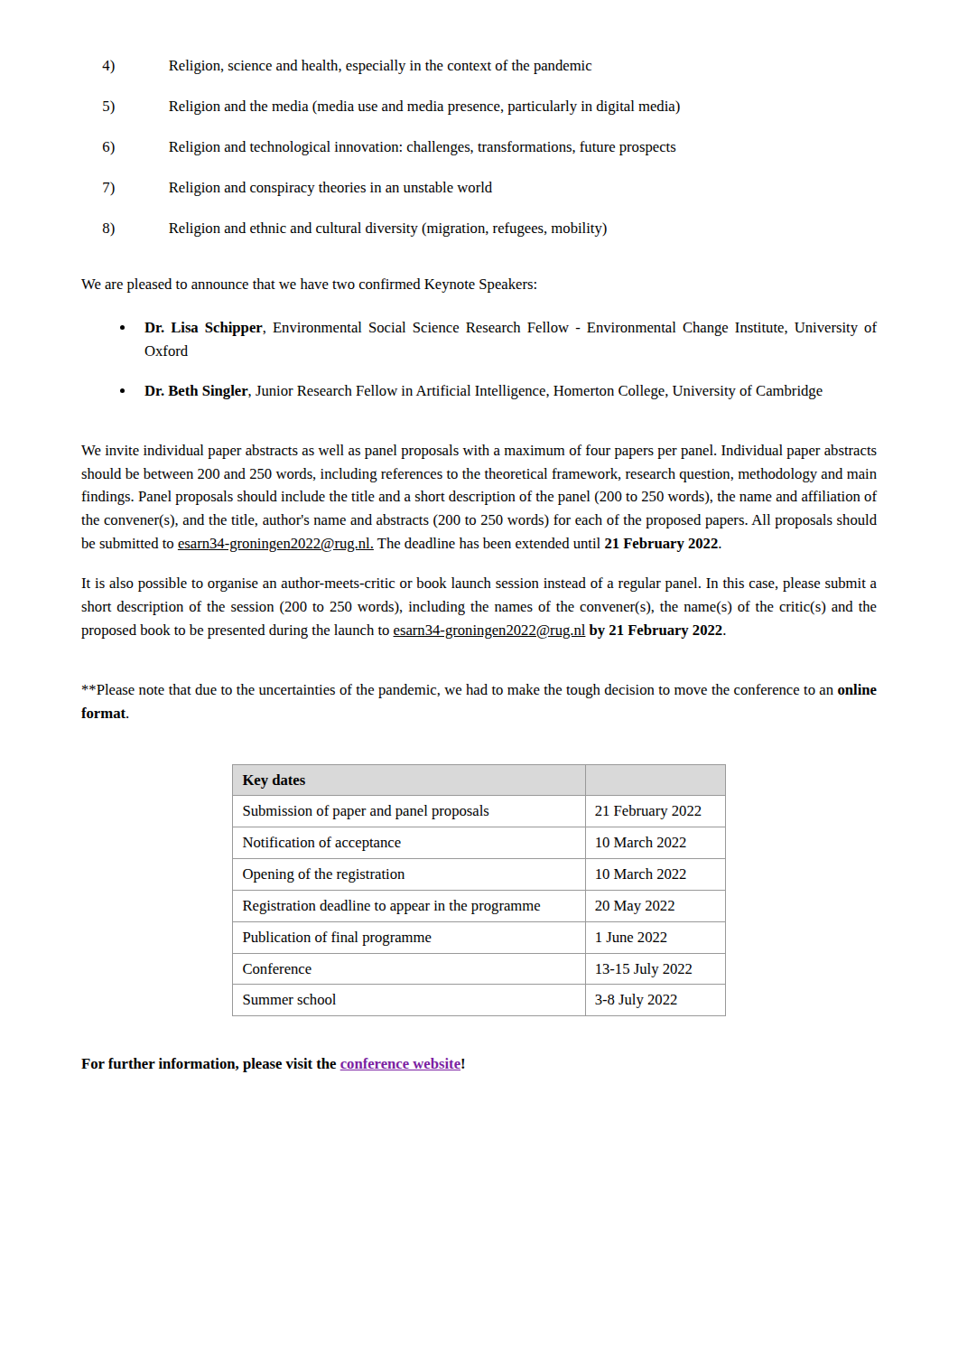4) Religion, science and health, especially in the context of the pandemic
5) Religion and the media (media use and media presence, particularly in digital media)
6) Religion and technological innovation: challenges, transformations, future prospects
7) Religion and conspiracy theories in an unstable world
8) Religion and ethnic and cultural diversity (migration, refugees, mobility)
We are pleased to announce that we have two confirmed Keynote Speakers:
Dr. Lisa Schipper, Environmental Social Science Research Fellow - Environmental Change Institute, University of Oxford
Dr. Beth Singler, Junior Research Fellow in Artificial Intelligence, Homerton College, University of Cambridge
We invite individual paper abstracts as well as panel proposals with a maximum of four papers per panel. Individual paper abstracts should be between 200 and 250 words, including references to the theoretical framework, research question, methodology and main findings. Panel proposals should include the title and a short description of the panel (200 to 250 words), the name and affiliation of the convener(s), and the title, author's name and abstracts (200 to 250 words) for each of the proposed papers. All proposals should be submitted to esarn34-groningen2022@rug.nl. The deadline has been extended until 21 February 2022.
It is also possible to organise an author-meets-critic or book launch session instead of a regular panel. In this case, please submit a short description of the session (200 to 250 words), including the names of the convener(s), the name(s) of the critic(s) and the proposed book to be presented during the launch to esarn34-groningen2022@rug.nl by 21 February 2022.
**Please note that due to the uncertainties of the pandemic, we had to make the tough decision to move the conference to an online format.
| Key dates | |
| --- | --- |
| Submission of paper and panel proposals | 21 February 2022 |
| Notification of acceptance | 10 March 2022 |
| Opening of the registration | 10 March 2022 |
| Registration deadline to appear in the programme | 20 May 2022 |
| Publication of final programme | 1 June 2022 |
| Conference | 13-15 July 2022 |
| Summer school | 3-8 July 2022 |
For further information, please visit the conference website!